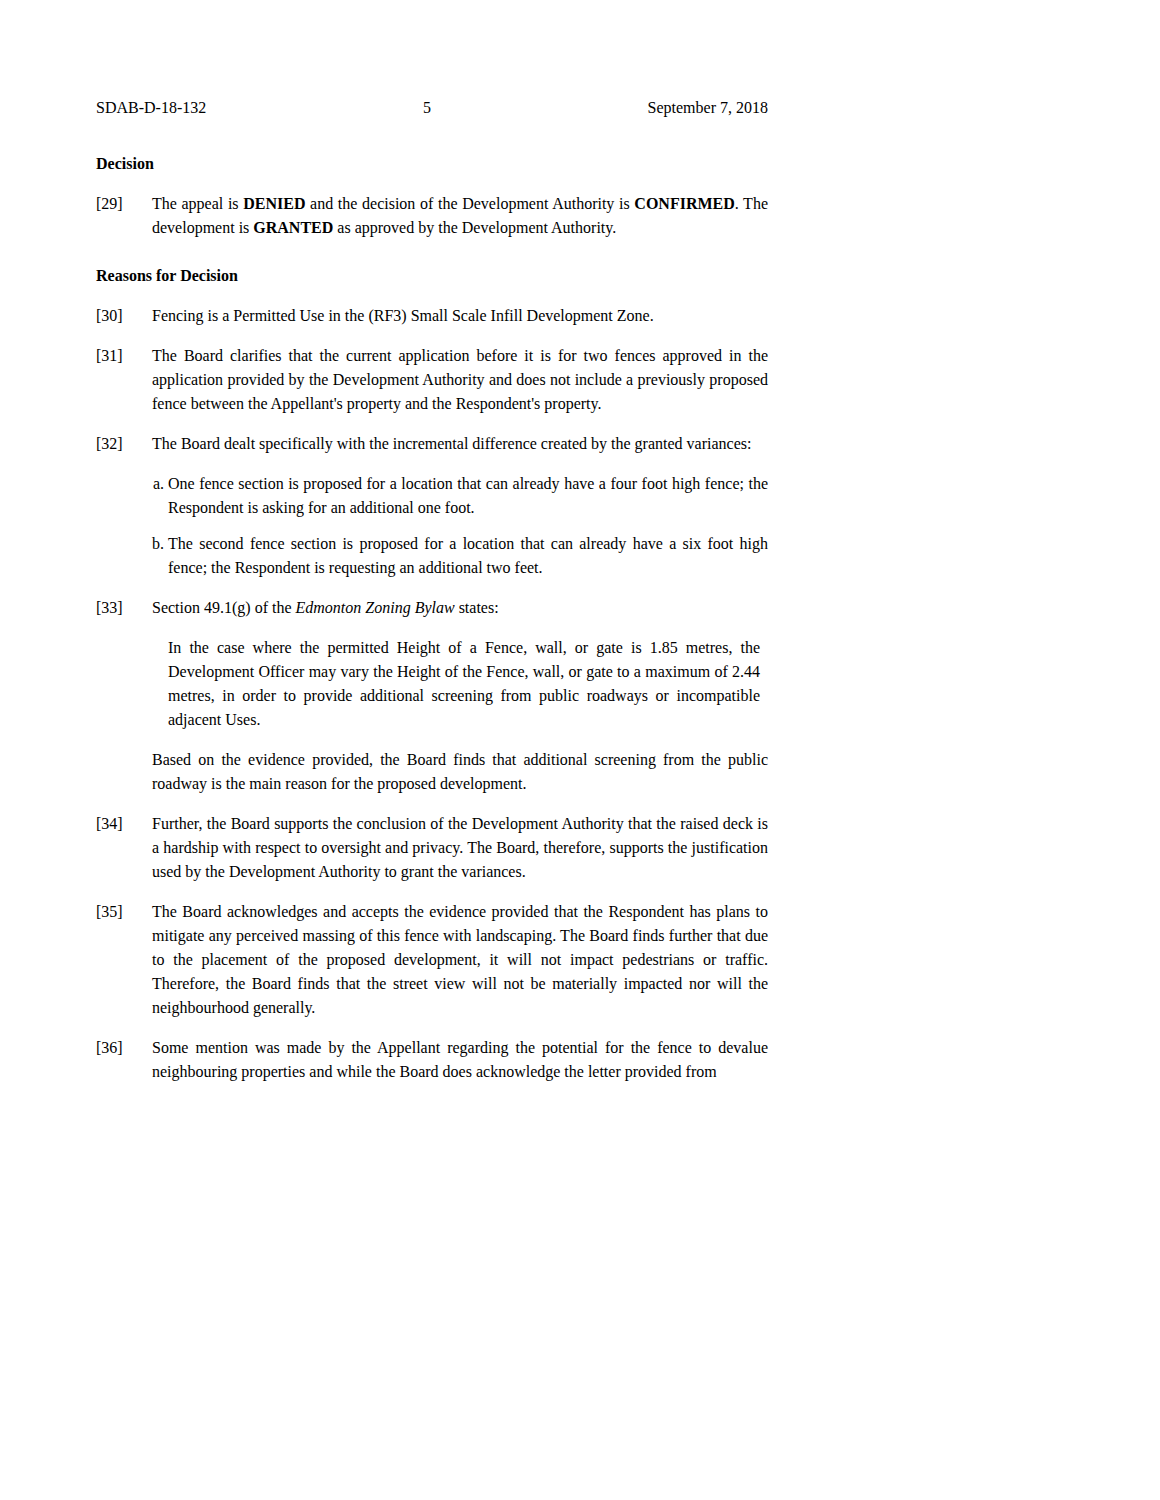SDAB-D-18-132 5 September 7, 2018
Decision
[29]
The appeal is DENIED and the decision of the Development Authority is CONFIRMED. The development is GRANTED as approved by the Development Authority.
Reasons for Decision
[30]
Fencing is a Permitted Use in the (RF3) Small Scale Infill Development Zone.
[31]
The Board clarifies that the current application before it is for two fences approved in the application provided by the Development Authority and does not include a previously proposed fence between the Appellant's property and the Respondent's property.
[32]
The Board dealt specifically with the incremental difference created by the granted variances:
One fence section is proposed for a location that can already have a four foot high fence; the Respondent is asking for an additional one foot.
The second fence section is proposed for a location that can already have a six foot high fence; the Respondent is requesting an additional two feet.
[33]
Section 49.1(g) of the Edmonton Zoning Bylaw states:
In the case where the permitted Height of a Fence, wall, or gate is 1.85 metres, the Development Officer may vary the Height of the Fence, wall, or gate to a maximum of 2.44 metres, in order to provide additional screening from public roadways or incompatible adjacent Uses.
Based on the evidence provided, the Board finds that additional screening from the public roadway is the main reason for the proposed development.
[34]
Further, the Board supports the conclusion of the Development Authority that the raised deck is a hardship with respect to oversight and privacy. The Board, therefore, supports the justification used by the Development Authority to grant the variances.
[35]
The Board acknowledges and accepts the evidence provided that the Respondent has plans to mitigate any perceived massing of this fence with landscaping. The Board finds further that due to the placement of the proposed development, it will not impact pedestrians or traffic. Therefore, the Board finds that the street view will not be materially impacted nor will the neighbourhood generally.
[36]
Some mention was made by the Appellant regarding the potential for the fence to devalue neighbouring properties and while the Board does acknowledge the letter provided from